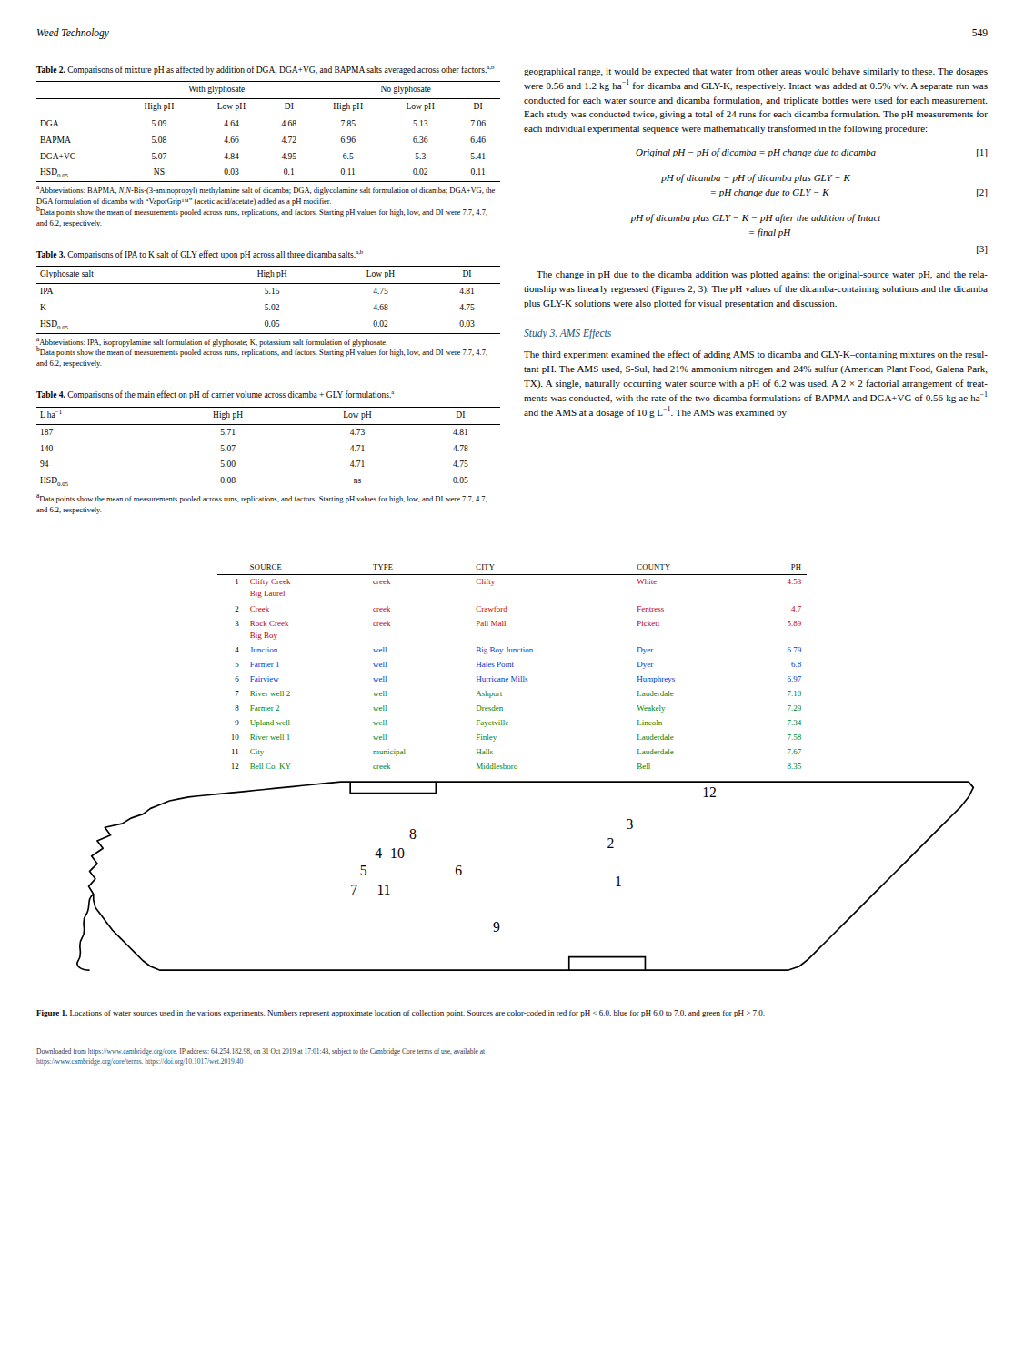Weed Technology 549
Table 2. Comparisons of mixture pH as affected by addition of DGA, DGA+VG, and BAPMA salts averaged across other factors. a,b
| | With glyphosate | No glyphosate |
| --- | --- | --- |
| | High pH | Low pH | DI | High pH | Low pH | DI |
| DGA | 5.09 | 4.64 | 4.68 | 7.85 | 5.13 | 7.06 |
| BAPMA | 5.08 | 4.66 | 4.72 | 6.96 | 6.36 | 6.46 |
| DGA+VG | 5.07 | 4.84 | 4.95 | 6.5 | 5.3 | 5.41 |
| HSD 0.05 | NS | 0.03 | 0.1 | 0.11 | 0.02 | 0.11 |
aAbbreviations: BAPMA, N,N-Bis-(3-aminopropyl) methylamine salt of dicamba; DGA, diglycolamine salt formulation of dicamba; DGA+VG, the DGA formulation of dicamba with “VaporGrip™” (acetic acid/acetate) added as a pH modifier.
bData points show the mean of measurements pooled across runs, replications, and factors. Starting pH values for high, low, and DI were 7.7, 4.7, and 6.2, respectively.
Table 3. Comparisons of IPA to K salt of GLY effect upon pH across all three dicamba salts. a,b
| Glyphosate salt | High pH | Low pH | DI |
| --- | --- | --- | --- |
| IPA | 5.15 | 4.75 | 4.81 |
| K | 5.02 | 4.68 | 4.75 |
| HSD 0.05 | 0.05 | 0.02 | 0.03 |
aAbbreviations: IPA, isopropylamine salt formulation of glyphosate; K, potassium salt formulation of glyphosate.
bData points show the mean of measurements pooled across runs, replications, and factors. Starting pH values for high, low, and DI were 7.7, 4.7, and 6.2, respectively.
Table 4. Comparisons of the main effect on pH of carrier volume across dicamba + GLY formulations. a
| L ha −1 | High pH | Low pH | DI |
| --- | --- | --- | --- |
| 187 | 5.71 | 4.73 | 4.81 |
| 140 | 5.07 | 4.71 | 4.78 |
| 94 | 5.00 | 4.71 | 4.75 |
| HSD 0.05 | 0.08 | ns | 0.05 |
aData points show the mean of measurements pooled across runs, replications, and factors. Starting pH values for high, low, and DI were 7.7, 4.7, and 6.2, respectively.
geographical range, it would be expected that water from other areas would behave similarly to these. The dosages were 0.56 and 1.2 kg ha−1 for dicamba and GLY-K, respectively. Intact was added at 0.5% v/v. A separate run was conducted for each water source and dicamba formulation, and triplicate bottles were used for each measurement. Each study was conducted twice, giving a total of 24 runs for each dicamba formulation. The pH measurements for each individual experimental sequence were mathematically transformed in the following procedure:
Original pH − pH of dicamba = pH change due to dicamba [1]
pH of dicamba − pH of dicamba plus GLY − K
= pH change due to GLY − K [2]
pH of dicamba plus GLY − K − pH after the addition of Intact
= final pH
[3]
The change in pH due to the dicamba addition was plotted against the original-source water pH, and the relationship was linearly regressed (Figures 2, 3). The pH values of the dicamba-containing solutions and the dicamba plus GLY-K solutions were also plotted for visual presentation and discussion.
Study 3. AMS Effects
The third experiment examined the effect of adding AMS to dicamba and GLY-K–containing mixtures on the resultant pH. The AMS used, S-Sul, had 21% ammonium nitrogen and 24% sulfur (American Plant Food, Galena Park, TX). A single, naturally occurring water source with a pH of 6.2 was used. A 2 × 2 factorial arrangement of treatments was conducted, with the rate of the two dicamba formulations of BAPMA and DGA+VG of 0.56 kg ae ha−1 and the AMS at a dosage of 10 g L−1. The AMS was examined by
| | SOURCE | TYPE | CITY | COUNTY | PH |
| --- | --- | --- | --- | --- | --- |
| 1 | Clifty Creek Big Laurel | creek | Clifty | White | 4.53 |
| 2 | Creek | creek | Crawford | Fentress | 4.7 |
| 3 | Rock Creek Big Boy | creek | Pall Mall | Pickett | 5.89 |
| 4 | Junction | well | Big Boy Junction | Dyer | 6.79 |
| 5 | Farmer 1 | well | Hales Point | Dyer | 6.8 |
| 6 | Fairview | well | Hurricane Mills | Humphreys | 6.97 |
| 7 | River well 2 | well | Ashport | Lauderdale | 7.18 |
| 8 | Farmer 2 | well | Dresden | Weakely | 7.29 |
| 9 | Upland well | well | Fayetville | Lincoln | 7.34 |
| 10 | River well 1 | well | Finley | Lauderdale | 7.58 |
| 11 | City | municipal | Halls | Lauderdale | 7.67 |
| 12 | Bell Co. KY | creek | Middlesboro | Bell | 8.35 |
12 3 2 1 6 8 5 4 10 7 11 9
Figure 1. Locations of water sources used in the various experiments. Numbers represent approximate location of collection point. Sources are color-coded in red for pH < 6.0, blue for pH 6.0 to 7.0, and green for pH > 7.0.
Downloaded from https://www.cambridge.org/core. IP address: 64.254.182.98, on 31 Oct 2019 at 17:01:43, subject to the Cambridge Core terms of use, available at
https://www.cambridge.org/core/terms. https://doi.org/10.1017/wet.2019.40